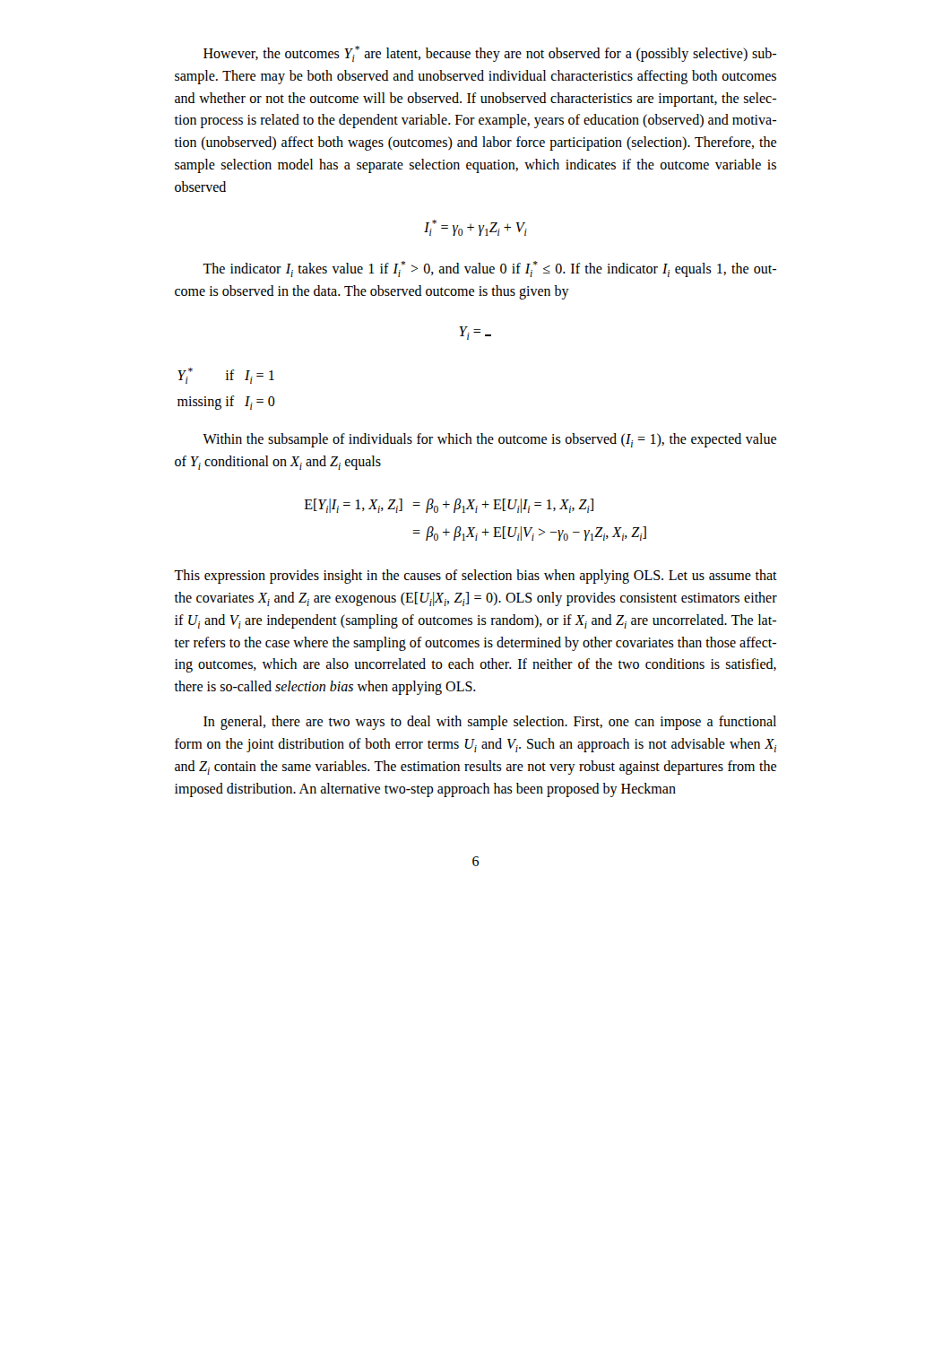However, the outcomes Yi* are latent, because they are not observed for a (possibly selective) subsample. There may be both observed and unobserved individual characteristics affecting both outcomes and whether or not the outcome will be observed. If unobserved characteristics are important, the selection process is related to the dependent variable. For example, years of education (observed) and motivation (unobserved) affect both wages (outcomes) and labor force participation (selection). Therefore, the sample selection model has a separate selection equation, which indicates if the outcome variable is observed
Ii* = γ0 + γ1Zi + Vi
The indicator Ii takes value 1 if Ii* > 0, and value 0 if Ii* ≤ 0. If the indicator Ii equals 1, the outcome is observed in the data. The observed outcome is thus given by
Yi =
| Y i * | if I i = 1 |
| missing | if I i = 0 |
Within the subsample of individuals for which the outcome is observed (Ii = 1), the expected value of Yi conditional on Xi and Zi equals
| E[ Y i / I i = 1, X i , Z i ] | = | β 0 + β 1 X i + E[ U i / I i = 1, X i , Z i ] |
| | = | β 0 + β 1 X i + E[ U i / V i > − γ 0 − γ 1 Z i , X i , Z i ] |
This expression provides insight in the causes of selection bias when applying OLS. Let us assume that the covariates Xi and Zi are exogenous (E[Ui|Xi, Zi] = 0). OLS only provides consistent estimators either if Ui and Vi are independent (sampling of outcomes is random), or if Xi and Zi are uncorrelated. The latter refers to the case where the sampling of outcomes is determined by other covariates than those affecting outcomes, which are also uncorrelated to each other. If neither of the two conditions is satisfied, there is so-called selection bias when applying OLS.
In general, there are two ways to deal with sample selection. First, one can impose a functional form on the joint distribution of both error terms Ui and Vi. Such an approach is not advisable when Xi and Zi contain the same variables. The estimation results are not very robust against departures from the imposed distribution. An alternative two-step approach has been proposed by Heckman
6